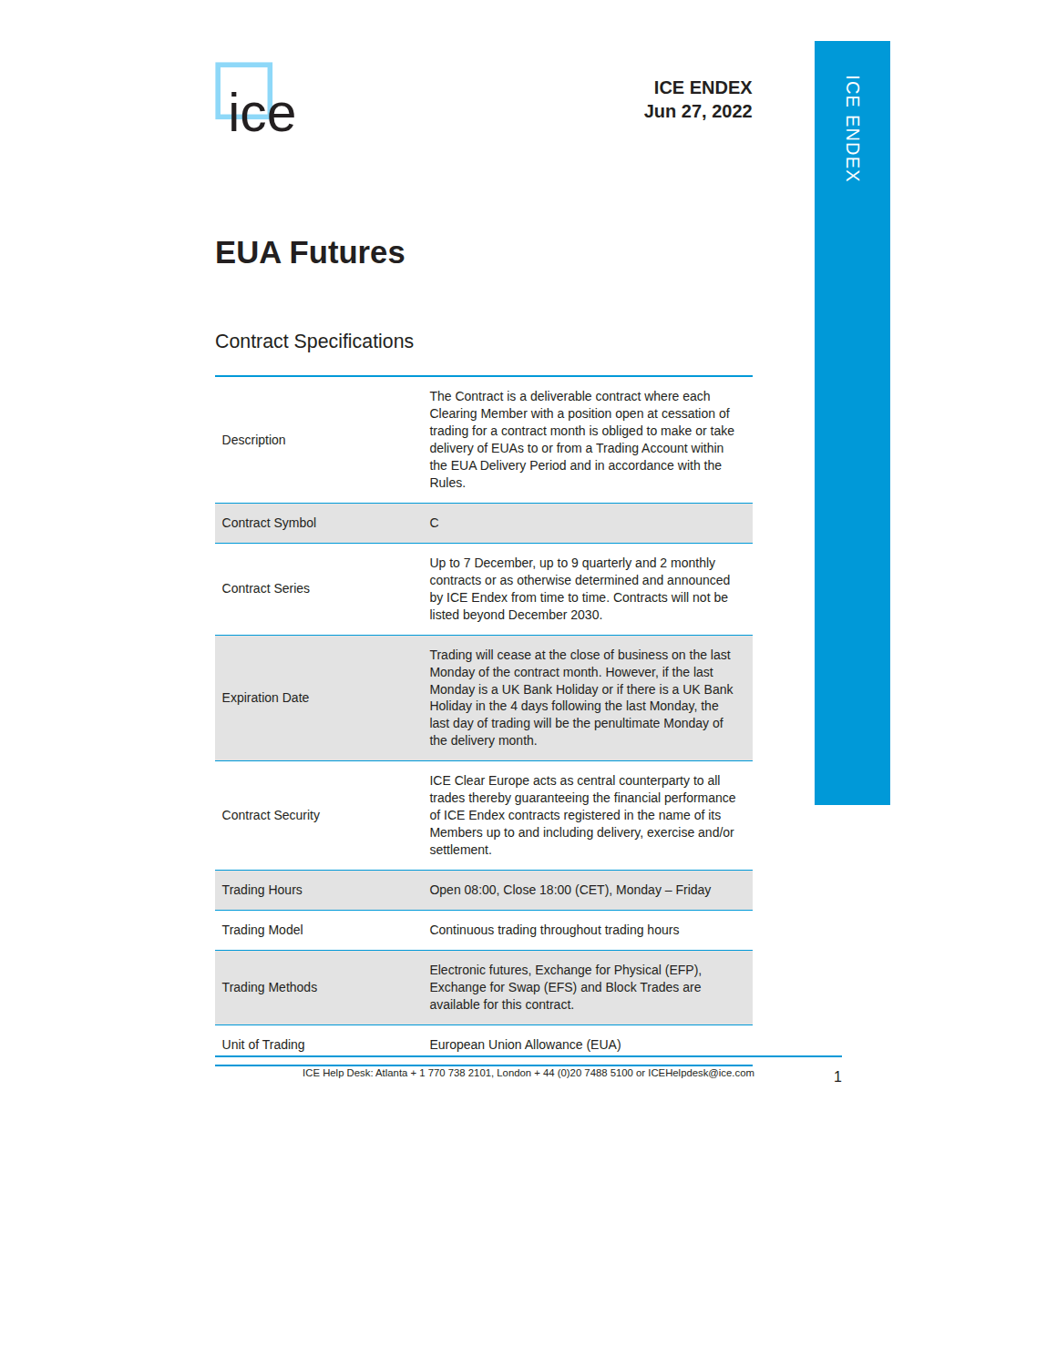ICE ENDEX
ice
ICE ENDEX
Jun 27, 2022
EUA Futures
Contract Specifications
| Description | The Contract is a deliverable contract where each Clearing Member with a position open at cessation of trading for a contract month is obliged to make or take delivery of EUAs to or from a Trading Account within the EUA Delivery Period and in accordance with the Rules. |
| Contract Symbol | C |
| Contract Series | Up to 7 December, up to 9 quarterly and 2 monthly contracts or as otherwise determined and announced by ICE Endex from time to time. Contracts will not be listed beyond December 2030. |
| Expiration Date | Trading will cease at the close of business on the last Monday of the contract month. However, if the last Monday is a UK Bank Holiday or if there is a UK Bank Holiday in the 4 days following the last Monday, the last day of trading will be the penultimate Monday of the delivery month. |
| Contract Security | ICE Clear Europe acts as central counterparty to all trades thereby guaranteeing the financial performance of ICE Endex contracts registered in the name of its Members up to and including delivery, exercise and/or settlement. |
| Trading Hours | Open 08:00, Close 18:00 (CET), Monday – Friday |
| Trading Model | Continuous trading throughout trading hours |
| Trading Methods | Electronic futures, Exchange for Physical (EFP), Exchange for Swap (EFS) and Block Trades are available for this contract. |
| Unit of Trading | European Union Allowance (EUA) |
ICE Help Desk: Atlanta + 1 770 738 2101, London + 44 (0)20 7488 5100 or ICEHelpdesk@ice.com
1